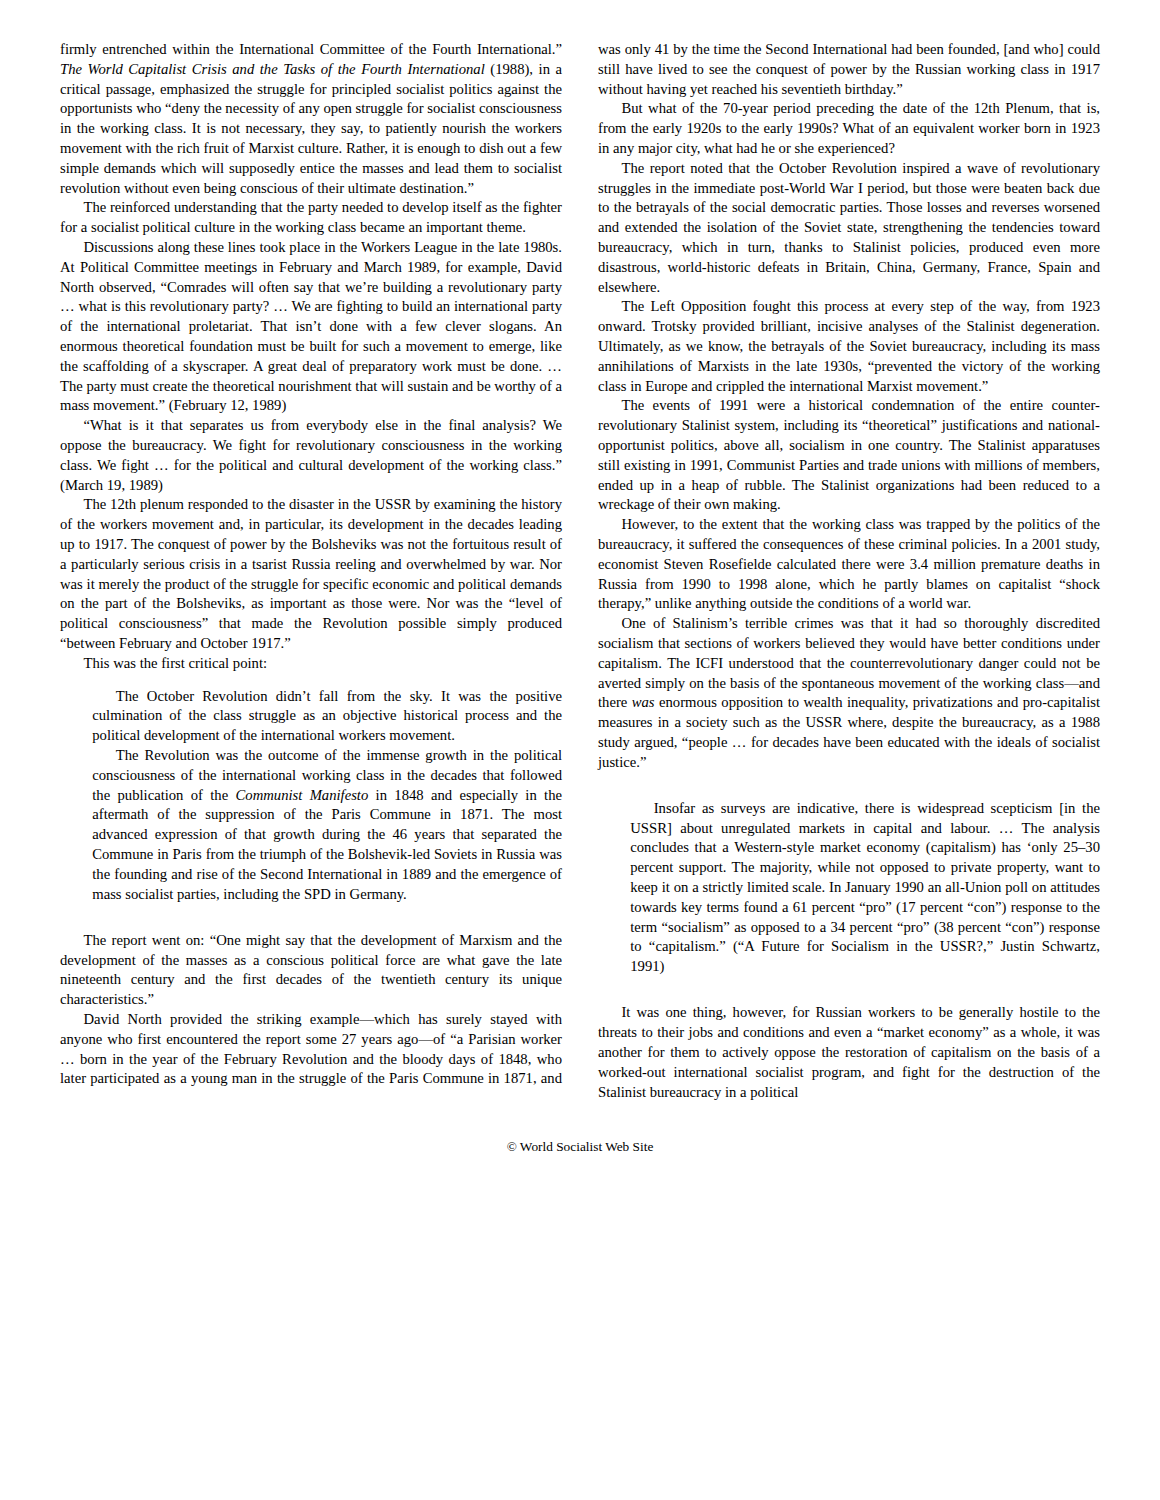firmly entrenched within the International Committee of the Fourth International.” The World Capitalist Crisis and the Tasks of the Fourth International (1988), in a critical passage, emphasized the struggle for principled socialist politics against the opportunists who “deny the necessity of any open struggle for socialist consciousness in the working class. It is not necessary, they say, to patiently nourish the workers movement with the rich fruit of Marxist culture. Rather, it is enough to dish out a few simple demands which will supposedly entice the masses and lead them to socialist revolution without even being conscious of their ultimate destination.”
The reinforced understanding that the party needed to develop itself as the fighter for a socialist political culture in the working class became an important theme.
Discussions along these lines took place in the Workers League in the late 1980s. At Political Committee meetings in February and March 1989, for example, David North observed, “Comrades will often say that we’re building a revolutionary party … what is this revolutionary party? … We are fighting to build an international party of the international proletariat. That isn’t done with a few clever slogans. An enormous theoretical foundation must be built for such a movement to emerge, like the scaffolding of a skyscraper. A great deal of preparatory work must be done. … The party must create the theoretical nourishment that will sustain and be worthy of a mass movement.” (February 12, 1989)
“What is it that separates us from everybody else in the final analysis? We oppose the bureaucracy. We fight for revolutionary consciousness in the working class. We fight … for the political and cultural development of the working class.” (March 19, 1989)
The 12th plenum responded to the disaster in the USSR by examining the history of the workers movement and, in particular, its development in the decades leading up to 1917. The conquest of power by the Bolsheviks was not the fortuitous result of a particularly serious crisis in a tsarist Russia reeling and overwhelmed by war. Nor was it merely the product of the struggle for specific economic and political demands on the part of the Bolsheviks, as important as those were. Nor was the “level of political consciousness” that made the Revolution possible simply produced “between February and October 1917.”
This was the first critical point:
The October Revolution didn’t fall from the sky. It was the positive culmination of the class struggle as an objective historical process and the political development of the international workers movement.
The Revolution was the outcome of the immense growth in the political consciousness of the international working class in the decades that followed the publication of the Communist Manifesto in 1848 and especially in the aftermath of the suppression of the Paris Commune in 1871. The most advanced expression of that growth during the 46 years that separated the Commune in Paris from the triumph of the Bolshevik-led Soviets in Russia was the founding and rise of the Second International in 1889 and the emergence of mass socialist parties, including the SPD in Germany.
The report went on: “One might say that the development of Marxism and the development of the masses as a conscious political force are what gave the late nineteenth century and the first decades of the twentieth century its unique characteristics.”
David North provided the striking example—which has surely stayed with anyone who first encountered the report some 27 years ago—of “a Parisian worker … born in the year of the February Revolution and the bloody days of 1848, who later participated as a young man in the struggle of the Paris Commune in 1871, and was only 41 by the time the Second International had been founded, [and who] could still have lived to see the conquest of power by the Russian working class in 1917 without having yet reached his seventieth birthday.”
But what of the 70-year period preceding the date of the 12th Plenum, that is, from the early 1920s to the early 1990s? What of an equivalent worker born in 1923 in any major city, what had he or she experienced?
The report noted that the October Revolution inspired a wave of revolutionary struggles in the immediate post-World War I period, but those were beaten back due to the betrayals of the social democratic parties. Those losses and reverses worsened and extended the isolation of the Soviet state, strengthening the tendencies toward bureaucracy, which in turn, thanks to Stalinist policies, produced even more disastrous, world-historic defeats in Britain, China, Germany, France, Spain and elsewhere.
The Left Opposition fought this process at every step of the way, from 1923 onward. Trotsky provided brilliant, incisive analyses of the Stalinist degeneration. Ultimately, as we know, the betrayals of the Soviet bureaucracy, including its mass annihilations of Marxists in the late 1930s, “prevented the victory of the working class in Europe and crippled the international Marxist movement.”
The events of 1991 were a historical condemnation of the entire counter-revolutionary Stalinist system, including its “theoretical” justifications and national-opportunist politics, above all, socialism in one country. The Stalinist apparatuses still existing in 1991, Communist Parties and trade unions with millions of members, ended up in a heap of rubble. The Stalinist organizations had been reduced to a wreckage of their own making.
However, to the extent that the working class was trapped by the politics of the bureaucracy, it suffered the consequences of these criminal policies. In a 2001 study, economist Steven Rosefielde calculated there were 3.4 million premature deaths in Russia from 1990 to 1998 alone, which he partly blames on capitalist “shock therapy,” unlike anything outside the conditions of a world war.
One of Stalinism’s terrible crimes was that it had so thoroughly discredited socialism that sections of workers believed they would have better conditions under capitalism. The ICFI understood that the counterrevolutionary danger could not be averted simply on the basis of the spontaneous movement of the working class—and there was enormous opposition to wealth inequality, privatizations and pro-capitalist measures in a society such as the USSR where, despite the bureaucracy, as a 1988 study argued, “people … for decades have been educated with the ideals of socialist justice.”
Insofar as surveys are indicative, there is widespread scepticism [in the USSR] about unregulated markets in capital and labour. … The analysis concludes that a Western-style market economy (capitalism) has ‘only 25–30 percent support. The majority, while not opposed to private property, want to keep it on a strictly limited scale. In January 1990 an all-Union poll on attitudes towards key terms found a 61 percent “pro” (17 percent “con”) response to the term “socialism” as opposed to a 34 percent “pro” (38 percent “con”) response to “capitalism.” (“A Future for Socialism in the USSR?,” Justin Schwartz, 1991)
It was one thing, however, for Russian workers to be generally hostile to the threats to their jobs and conditions and even a “market economy” as a whole, it was another for them to actively oppose the restoration of capitalism on the basis of a worked-out international socialist program, and fight for the destruction of the Stalinist bureaucracy in a political
© World Socialist Web Site